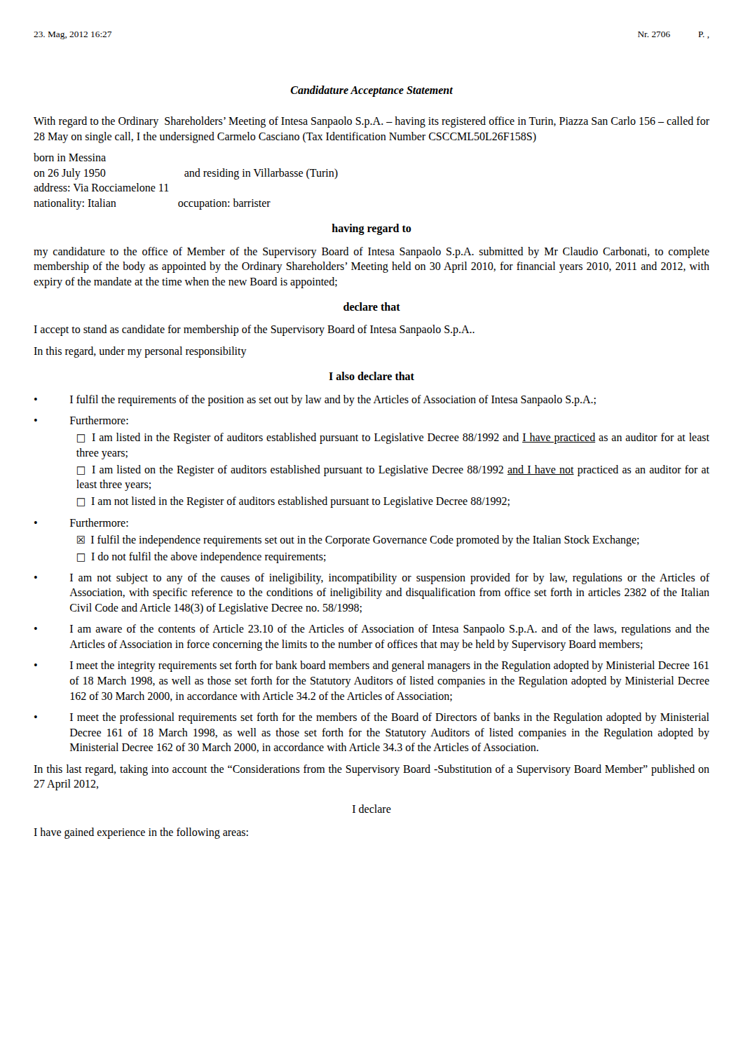23. Mag, 2012 16:27
Nr. 2706 P. ,
Candidature Acceptance Statement
With regard to the Ordinary Shareholders’ Meeting of Intesa Sanpaolo S.p.A. – having its registered office in Turin, Piazza San Carlo 156 – called for 28 May on single call, I the undersigned Carmelo Casciano (Tax Identification Number CSCCML50L26F158S)
born in Messina
on 26 July 1950 and residing in Villarbasse (Turin)
address: Via Rocciamelone 11
nationality: Italian occupation: barrister
having regard to
my candidature to the office of Member of the Supervisory Board of Intesa Sanpaolo S.p.A. submitted by Mr Claudio Carbonati, to complete membership of the body as appointed by the Ordinary Shareholders’ Meeting held on 30 April 2010, for financial years 2010, 2011 and 2012, with expiry of the mandate at the time when the new Board is appointed;
declare that
I accept to stand as candidate for membership of the Supervisory Board of Intesa Sanpaolo S.p.A..
In this regard, under my personal responsibility
I also declare that
I fulfil the requirements of the position as set out by law and by the Articles of Association of Intesa Sanpaolo S.p.A.;
Furthermore:
□I am listed in the Register of auditors established pursuant to Legislative Decree 88/1992 and I have practiced as an auditor for at least three years;
□I am listed on the Register of auditors established pursuant to Legislative Decree 88/1992 and I have not practiced as an auditor for at least three years;
□I am not listed in the Register of auditors established pursuant to Legislative Decree 88/1992;
Furthermore:
☒I fulfil the independence requirements set out in the Corporate Governance Code promoted by the Italian Stock Exchange;
□I do not fulfil the above independence requirements;
I am not subject to any of the causes of ineligibility, incompatibility or suspension provided for by law, regulations or the Articles of Association, with specific reference to the conditions of ineligibility and disqualification from office set forth in articles 2382 of the Italian Civil Code and Article 148(3) of Legislative Decree no. 58/1998;
I am aware of the contents of Article 23.10 of the Articles of Association of Intesa Sanpaolo S.p.A. and of the laws, regulations and the Articles of Association in force concerning the limits to the number of offices that may be held by Supervisory Board members;
I meet the integrity requirements set forth for bank board members and general managers in the Regulation adopted by Ministerial Decree 161 of 18 March 1998, as well as those set forth for the Statutory Auditors of listed companies in the Regulation adopted by Ministerial Decree 162 of 30 March 2000, in accordance with Article 34.2 of the Articles of Association;
I meet the professional requirements set forth for the members of the Board of Directors of banks in the Regulation adopted by Ministerial Decree 161 of 18 March 1998, as well as those set forth for the Statutory Auditors of listed companies in the Regulation adopted by Ministerial Decree 162 of 30 March 2000, in accordance with Article 34.3 of the Articles of Association.
In this last regard, taking into account the “Considerations from the Supervisory Board -Substitution of a Supervisory Board Member” published on 27 April 2012,
I declare
I have gained experience in the following areas: